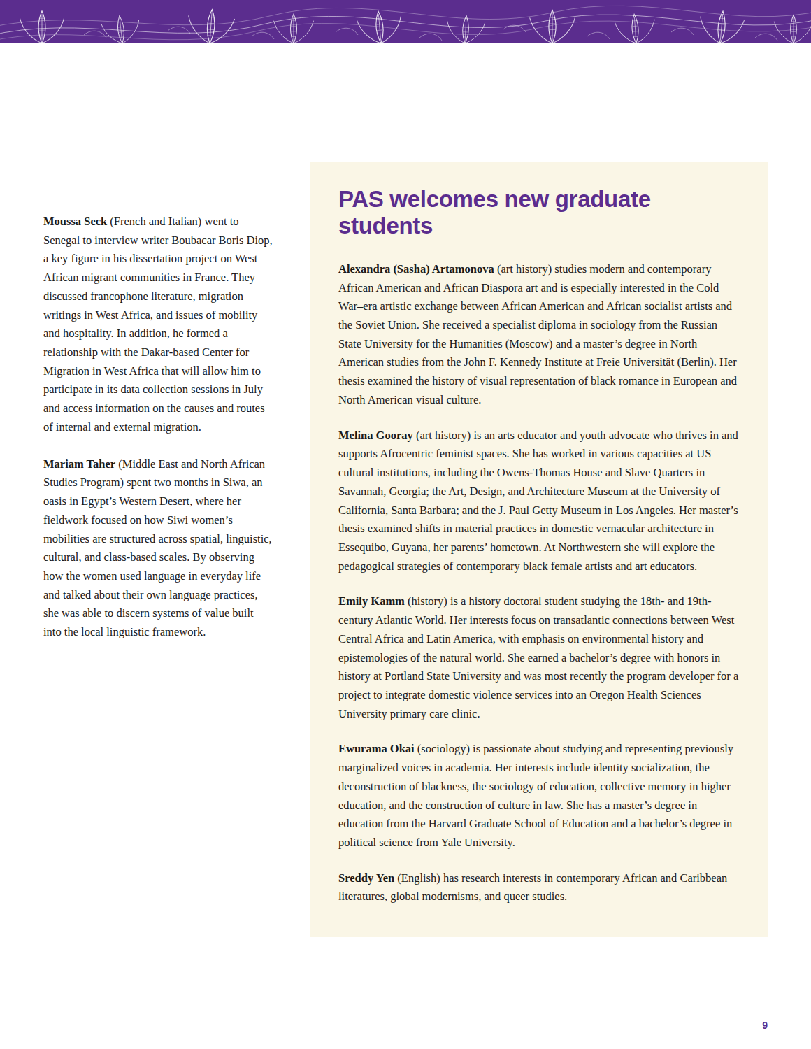Moussa Seck (French and Italian) went to Senegal to interview writer Boubacar Boris Diop, a key figure in his dissertation project on West African migrant communities in France. They discussed francophone literature, migration writings in West Africa, and issues of mobility and hospitality. In addition, he formed a relationship with the Dakar-based Center for Migration in West Africa that will allow him to participate in its data collection sessions in July and access information on the causes and routes of internal and external migration.
Mariam Taher (Middle East and North African Studies Program) spent two months in Siwa, an oasis in Egypt’s Western Desert, where her fieldwork focused on how Siwi women’s mobilities are structured across spatial, linguistic, cultural, and class-based scales. By observing how the women used language in everyday life and talked about their own language practices, she was able to discern systems of value built into the local linguistic framework.
PAS welcomes new graduate students
Alexandra (Sasha) Artamonova (art history) studies modern and contemporary African American and African Diaspora art and is especially interested in the Cold War–era artistic exchange between African American and African socialist artists and the Soviet Union. She received a specialist diploma in sociology from the Russian State University for the Humanities (Moscow) and a master’s degree in North American studies from the John F. Kennedy Institute at Freie Universität (Berlin). Her thesis examined the history of visual representation of black romance in European and North American visual culture.
Melina Gooray (art history) is an arts educator and youth advocate who thrives in and supports Afrocentric feminist spaces. She has worked in various capacities at US cultural institutions, including the Owens-Thomas House and Slave Quarters in Savannah, Georgia; the Art, Design, and Architecture Museum at the University of California, Santa Barbara; and the J. Paul Getty Museum in Los Angeles. Her master’s thesis examined shifts in material practices in domestic vernacular architecture in Essequibo, Guyana, her parents’ hometown. At Northwestern she will explore the pedagogical strategies of contemporary black female artists and art educators.
Emily Kamm (history) is a history doctoral student studying the 18th- and 19th-century Atlantic World. Her interests focus on transatlantic connections between West Central Africa and Latin America, with emphasis on environmental history and epistemologies of the natural world. She earned a bachelor’s degree with honors in history at Portland State University and was most recently the program developer for a project to integrate domestic violence services into an Oregon Health Sciences University primary care clinic.
Ewurama Okai (sociology) is passionate about studying and representing previously marginalized voices in academia. Her interests include identity socialization, the deconstruction of blackness, the sociology of education, collective memory in higher education, and the construction of culture in law. She has a master’s degree in education from the Harvard Graduate School of Education and a bachelor’s degree in political science from Yale University.
Sreddy Yen (English) has research interests in contemporary African and Caribbean literatures, global modernisms, and queer studies.
9